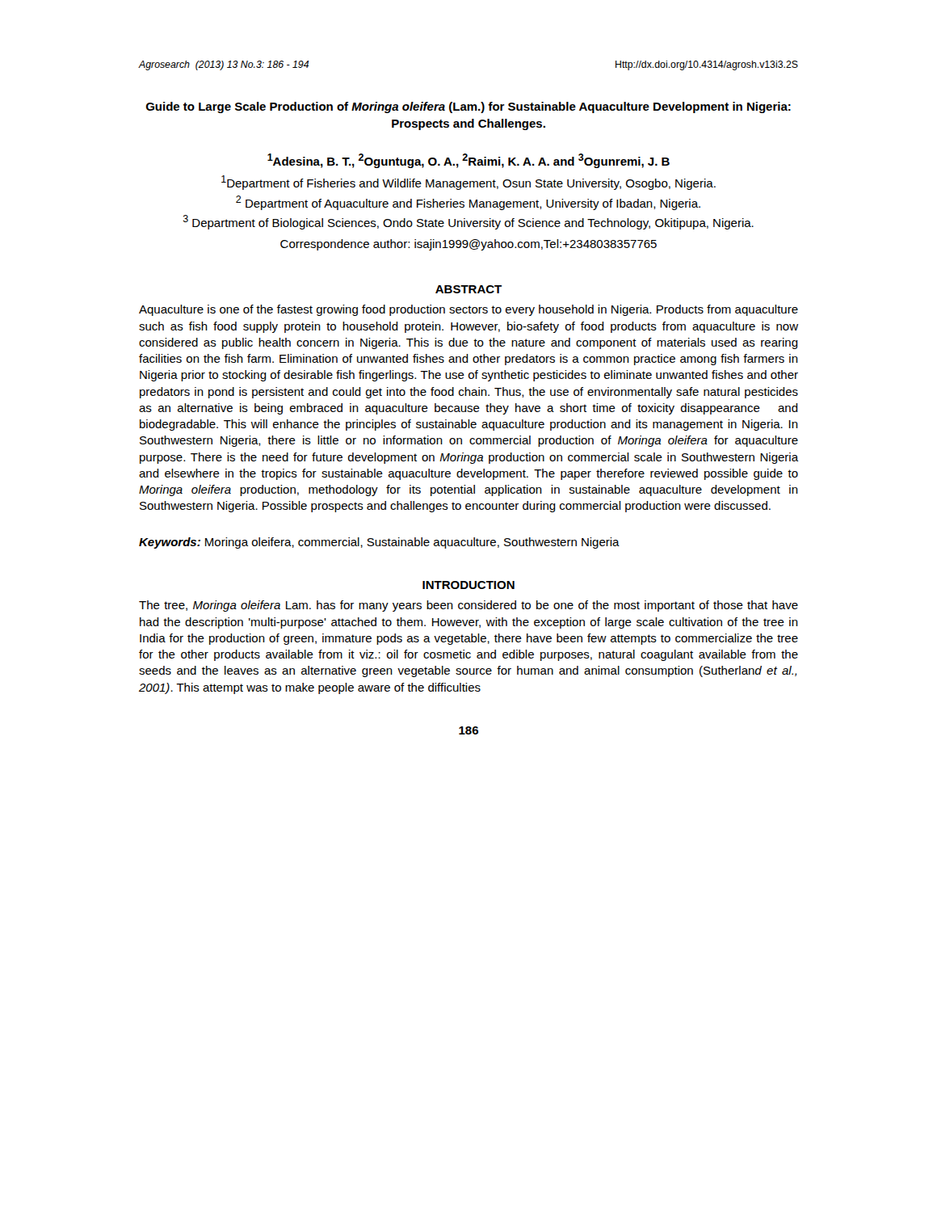Agrosearch (2013) 13 No.3: 186 - 194 Http://dx.doi.org/10.4314/agrosh.v13i3.2S
Guide to Large Scale Production of Moringa oleifera (Lam.) for Sustainable Aquaculture Development in Nigeria: Prospects and Challenges.
1Adesina, B. T., 2Oguntuga, O. A., 2Raimi, K. A. A. and 3Ogunremi, J. B
1Department of Fisheries and Wildlife Management, Osun State University, Osogbo, Nigeria.
2 Department of Aquaculture and Fisheries Management, University of Ibadan, Nigeria.
3 Department of Biological Sciences, Ondo State University of Science and Technology, Okitipupa, Nigeria.
Correspondence author: isajin1999@yahoo.com,Tel:+2348038357765
ABSTRACT
Aquaculture is one of the fastest growing food production sectors to every household in Nigeria. Products from aquaculture such as fish food supply protein to household protein. However, bio-safety of food products from aquaculture is now considered as public health concern in Nigeria. This is due to the nature and component of materials used as rearing facilities on the fish farm. Elimination of unwanted fishes and other predators is a common practice among fish farmers in Nigeria prior to stocking of desirable fish fingerlings. The use of synthetic pesticides to eliminate unwanted fishes and other predators in pond is persistent and could get into the food chain. Thus, the use of environmentally safe natural pesticides as an alternative is being embraced in aquaculture because they have a short time of toxicity disappearance and biodegradable. This will enhance the principles of sustainable aquaculture production and its management in Nigeria. In Southwestern Nigeria, there is little or no information on commercial production of Moringa oleifera for aquaculture purpose. There is the need for future development on Moringa production on commercial scale in Southwestern Nigeria and elsewhere in the tropics for sustainable aquaculture development. The paper therefore reviewed possible guide to Moringa oleifera production, methodology for its potential application in sustainable aquaculture development in Southwestern Nigeria. Possible prospects and challenges to encounter during commercial production were discussed.
Keywords: Moringa oleifera, commercial, Sustainable aquaculture, Southwestern Nigeria
INTRODUCTION
The tree, Moringa oleifera Lam. has for many years been considered to be one of the most important of those that have had the description 'multi-purpose' attached to them. However, with the exception of large scale cultivation of the tree in India for the production of green, immature pods as a vegetable, there have been few attempts to commercialize the tree for the other products available from it viz.: oil for cosmetic and edible purposes, natural coagulant available from the seeds and the leaves as an alternative green vegetable source for human and animal consumption (Sutherland et al., 2001). This attempt was to make people aware of the difficulties
186